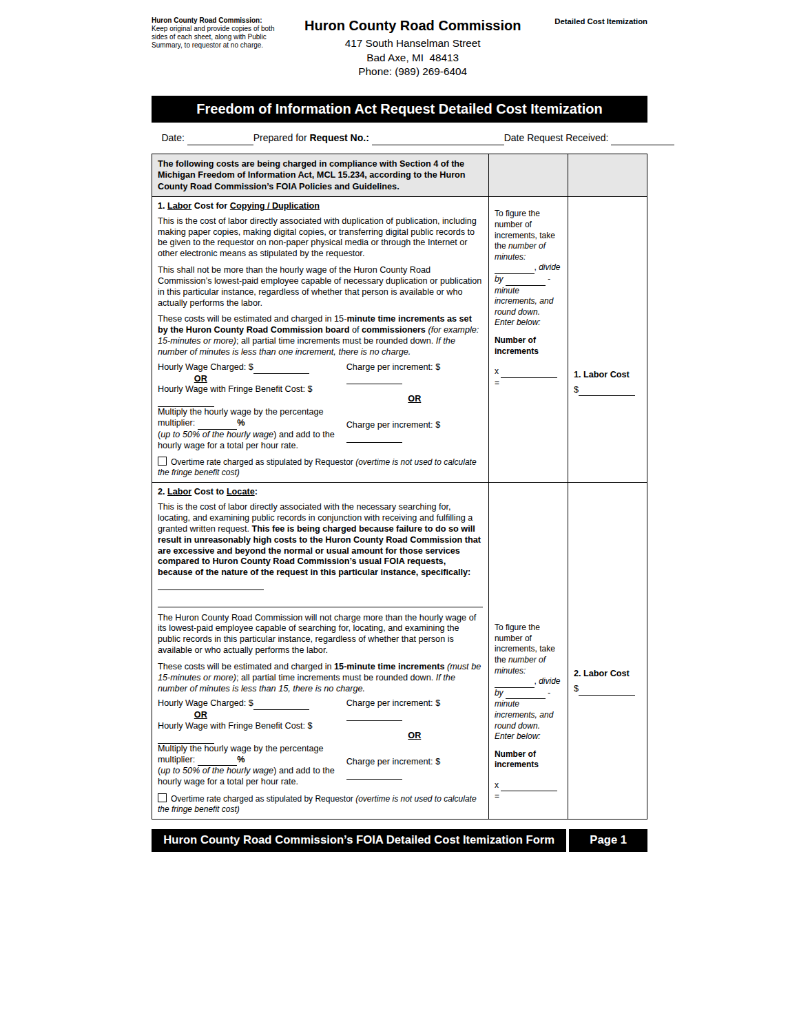Huron County Road Commission: Keep original and provide copies of both sides of each sheet, along with Public Summary, to requestor at no charge.
Huron County Road Commission
417 South Hanselman Street
Bad Axe, MI 48413
Phone: (989) 269-6404
Detailed Cost Itemization
Freedom of Information Act Request Detailed Cost Itemization
Date: Prepared for Request No.: Date Request Received:
| The following costs are being charged in compliance with Section 4 of the Michigan Freedom of Information Act, MCL 15.234, according to the Huron County Road Commission’s FOIA Policies and Guidelines. | | |
| 1. Labor Cost for Copying / Duplication This is the cost of labor directly associated with duplication of publication, including making paper copies, making digital copies, or transferring digital public records to be given to the requestor on non-paper physical media or through the Internet or other electronic means as stipulated by the requestor. This shall not be more than the hourly wage of the Huron County Road Commission’s lowest-paid employee capable of necessary duplication or publication in this particular instance, regardless of whether that person is available or who actually performs the labor. These costs will be estimated and charged in 15- minute time increments as set by the Huron County Road Commission board of commissioners (for example: 15-minutes or more) ; all partial time increments must be rounded down. If the number of minutes is less than one increment, there is no charge. Hourly Wage Charged: $ OR Hourly Wage with Fringe Benefit Cost: $ Multiply the hourly wage by the percentage multiplier: % ( up to 50% of the hourly wage ) and add to the hourly wage for a total per hour rate. Charge per increment: $ OR Charge per increment: $ Overtime rate charged as stipulated by Requestor (overtime is not used to calculate the fringe benefit cost) | To figure the number of increments, take the number of minutes: , divide by -minute increments, and round down. Enter below: Number of increments x = | 1. Labor Cost $ |
| 2. Labor Cost to Locate : This is the cost of labor directly associated with the necessary searching for, locating, and examining public records in conjunction with receiving and fulfilling a granted written request. This fee is being charged because failure to do so will result in unreasonably high costs to the Huron County Road Commission that are excessive and beyond the normal or usual amount for those services compared to Huron County Road Commission’s usual FOIA requests, because of the nature of the request in this particular instance, specifically: The Huron County Road Commission will not charge more than the hourly wage of its lowest-paid employee capable of searching for, locating, and examining the public records in this particular instance, regardless of whether that person is available or who actually performs the labor. These costs will be estimated and charged in 15-minute time increments (must be 15-minutes or more) ; all partial time increments must be rounded down. If the number of minutes is less than 15, there is no charge. Hourly Wage Charged: $ OR Hourly Wage with Fringe Benefit Cost: $ Multiply the hourly wage by the percentage multiplier: % ( up to 50% of the hourly wage ) and add to the hourly wage for a total per hour rate. Charge per increment: $ OR Charge per increment: $ Overtime rate charged as stipulated by Requestor (overtime is not used to calculate the fringe benefit cost) | To figure the number of increments, take the number of minutes: , divide by -minute increments, and round down. Enter below: Number of increments x = | 2. Labor Cost $ |
Huron County Road Commission’s FOIA Detailed Cost Itemization Form
Page 1